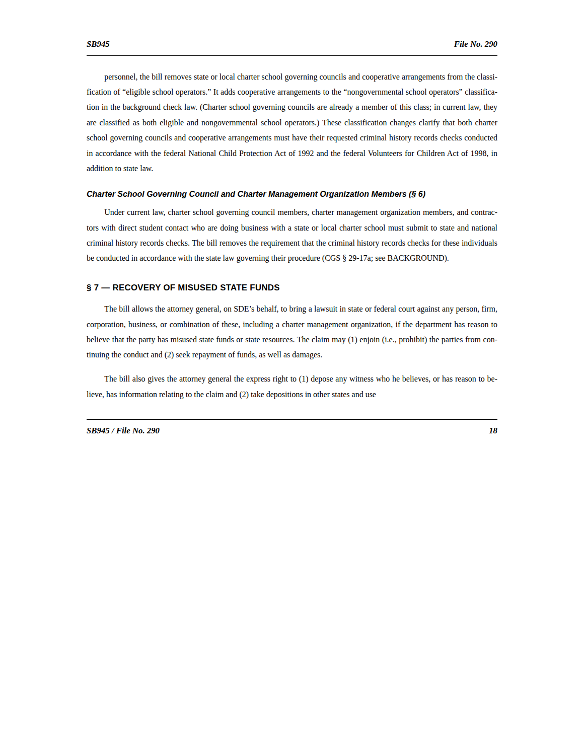SB945 File No. 290
personnel, the bill removes state or local charter school governing councils and cooperative arrangements from the classification of “eligible school operators.” It adds cooperative arrangements to the “nongovernmental school operators” classification in the background check law. (Charter school governing councils are already a member of this class; in current law, they are classified as both eligible and nongovernmental school operators.) These classification changes clarify that both charter school governing councils and cooperative arrangements must have their requested criminal history records checks conducted in accordance with the federal National Child Protection Act of 1992 and the federal Volunteers for Children Act of 1998, in addition to state law.
Charter School Governing Council and Charter Management Organization Members (§ 6)
Under current law, charter school governing council members, charter management organization members, and contractors with direct student contact who are doing business with a state or local charter school must submit to state and national criminal history records checks. The bill removes the requirement that the criminal history records checks for these individuals be conducted in accordance with the state law governing their procedure (CGS § 29-17a; see BACKGROUND).
§ 7 — RECOVERY OF MISUSED STATE FUNDS
The bill allows the attorney general, on SDE’s behalf, to bring a lawsuit in state or federal court against any person, firm, corporation, business, or combination of these, including a charter management organization, if the department has reason to believe that the party has misused state funds or state resources. The claim may (1) enjoin (i.e., prohibit) the parties from continuing the conduct and (2) seek repayment of funds, as well as damages.
The bill also gives the attorney general the express right to (1) depose any witness who he believes, or has reason to believe, has information relating to the claim and (2) take depositions in other states and use
SB945 / File No. 290 18